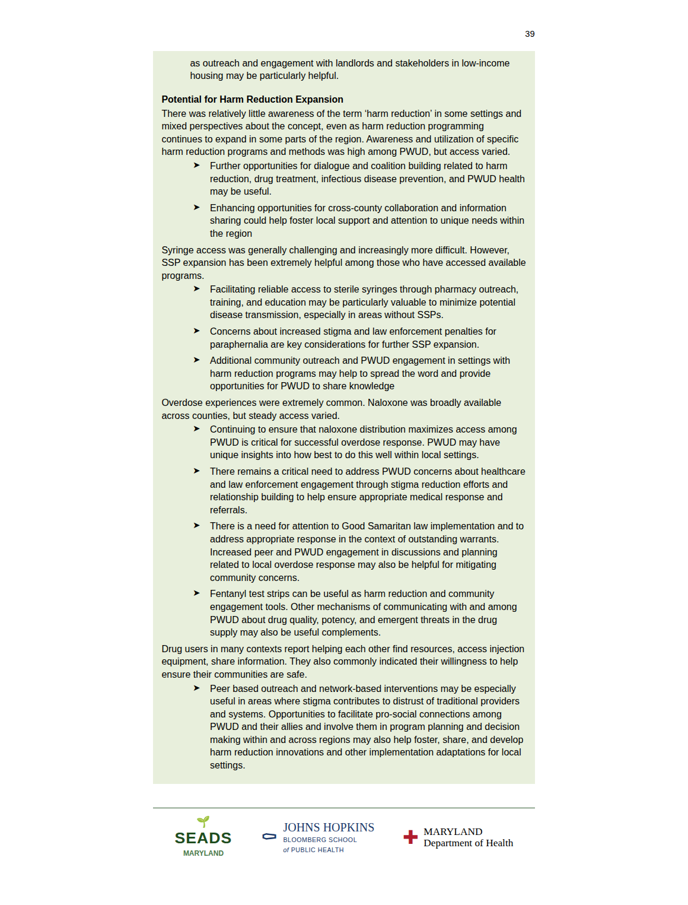39
as outreach and engagement with landlords and stakeholders in low-income housing may be particularly helpful.
Potential for Harm Reduction Expansion
There was relatively little awareness of the term ‘harm reduction’ in some settings and mixed perspectives about the concept, even as harm reduction programming continues to expand in some parts of the region. Awareness and utilization of specific harm reduction programs and methods was high among PWUD, but access varied.
Further opportunities for dialogue and coalition building related to harm reduction, drug treatment, infectious disease prevention, and PWUD health may be useful.
Enhancing opportunities for cross-county collaboration and information sharing could help foster local support and attention to unique needs within the region
Syringe access was generally challenging and increasingly more difficult. However, SSP expansion has been extremely helpful among those who have accessed available programs.
Facilitating reliable access to sterile syringes through pharmacy outreach, training, and education may be particularly valuable to minimize potential disease transmission, especially in areas without SSPs.
Concerns about increased stigma and law enforcement penalties for paraphernalia are key considerations for further SSP expansion.
Additional community outreach and PWUD engagement in settings with harm reduction programs may help to spread the word and provide opportunities for PWUD to share knowledge
Overdose experiences were extremely common. Naloxone was broadly available across counties, but steady access varied.
Continuing to ensure that naloxone distribution maximizes access among PWUD is critical for successful overdose response. PWUD may have unique insights into how best to do this well within local settings.
There remains a critical need to address PWUD concerns about healthcare and law enforcement engagement through stigma reduction efforts and relationship building to help ensure appropriate medical response and referrals.
There is a need for attention to Good Samaritan law implementation and to address appropriate response in the context of outstanding warrants. Increased peer and PWUD engagement in discussions and planning related to local overdose response may also be helpful for mitigating community concerns.
Fentanyl test strips can be useful as harm reduction and community engagement tools. Other mechanisms of communicating with and among PWUD about drug quality, potency, and emergent threats in the drug supply may also be useful complements.
Drug users in many contexts report helping each other find resources, access injection equipment, share information. They also commonly indicated their willingness to help ensure their communities are safe.
Peer based outreach and network-based interventions may be especially useful in areas where stigma contributes to distrust of traditional providers and systems. Opportunities to facilitate pro-social connections among PWUD and their allies and involve them in program planning and decision making within and across regions may also help foster, share, and develop harm reduction innovations and other implementation adaptations for local settings.
🌱 SEADS MARYLAND
⚰ JOHNS HOPKINS
BLOOMBERG SCHOOL
of PUBLIC HEALTH
✚ MARYLAND
Department of Health